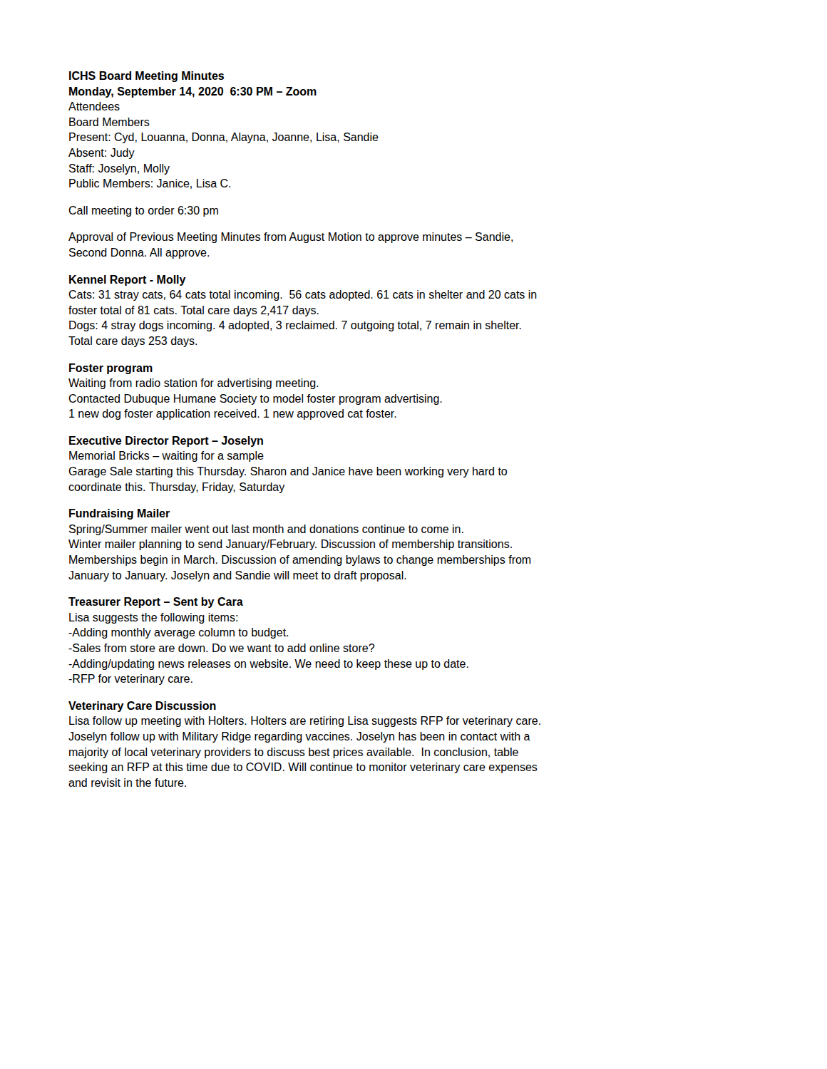ICHS Board Meeting Minutes
Monday, September 14, 2020 6:30 PM – Zoom
Attendees
Board Members
Present: Cyd, Louanna, Donna, Alayna, Joanne, Lisa, Sandie
Absent: Judy
Staff: Joselyn, Molly
Public Members: Janice, Lisa C.
Call meeting to order 6:30 pm
Approval of Previous Meeting Minutes from August Motion to approve minutes – Sandie, Second Donna. All approve.
Kennel Report - Molly
Cats: 31 stray cats, 64 cats total incoming. 56 cats adopted. 61 cats in shelter and 20 cats in foster total of 81 cats. Total care days 2,417 days.
Dogs: 4 stray dogs incoming. 4 adopted, 3 reclaimed. 7 outgoing total, 7 remain in shelter. Total care days 253 days.
Foster program
Waiting from radio station for advertising meeting.
Contacted Dubuque Humane Society to model foster program advertising.
1 new dog foster application received. 1 new approved cat foster.
Executive Director Report – Joselyn
Memorial Bricks – waiting for a sample
Garage Sale starting this Thursday. Sharon and Janice have been working very hard to coordinate this. Thursday, Friday, Saturday
Fundraising Mailer
Spring/Summer mailer went out last month and donations continue to come in.
Winter mailer planning to send January/February. Discussion of membership transitions. Memberships begin in March. Discussion of amending bylaws to change memberships from January to January. Joselyn and Sandie will meet to draft proposal.
Treasurer Report – Sent by Cara
Lisa suggests the following items:
-Adding monthly average column to budget.
-Sales from store are down. Do we want to add online store?
-Adding/updating news releases on website. We need to keep these up to date.
-RFP for veterinary care.
Veterinary Care Discussion
Lisa follow up meeting with Holters. Holters are retiring Lisa suggests RFP for veterinary care.
Joselyn follow up with Military Ridge regarding vaccines. Joselyn has been in contact with a majority of local veterinary providers to discuss best prices available. In conclusion, table seeking an RFP at this time due to COVID. Will continue to monitor veterinary care expenses and revisit in the future.